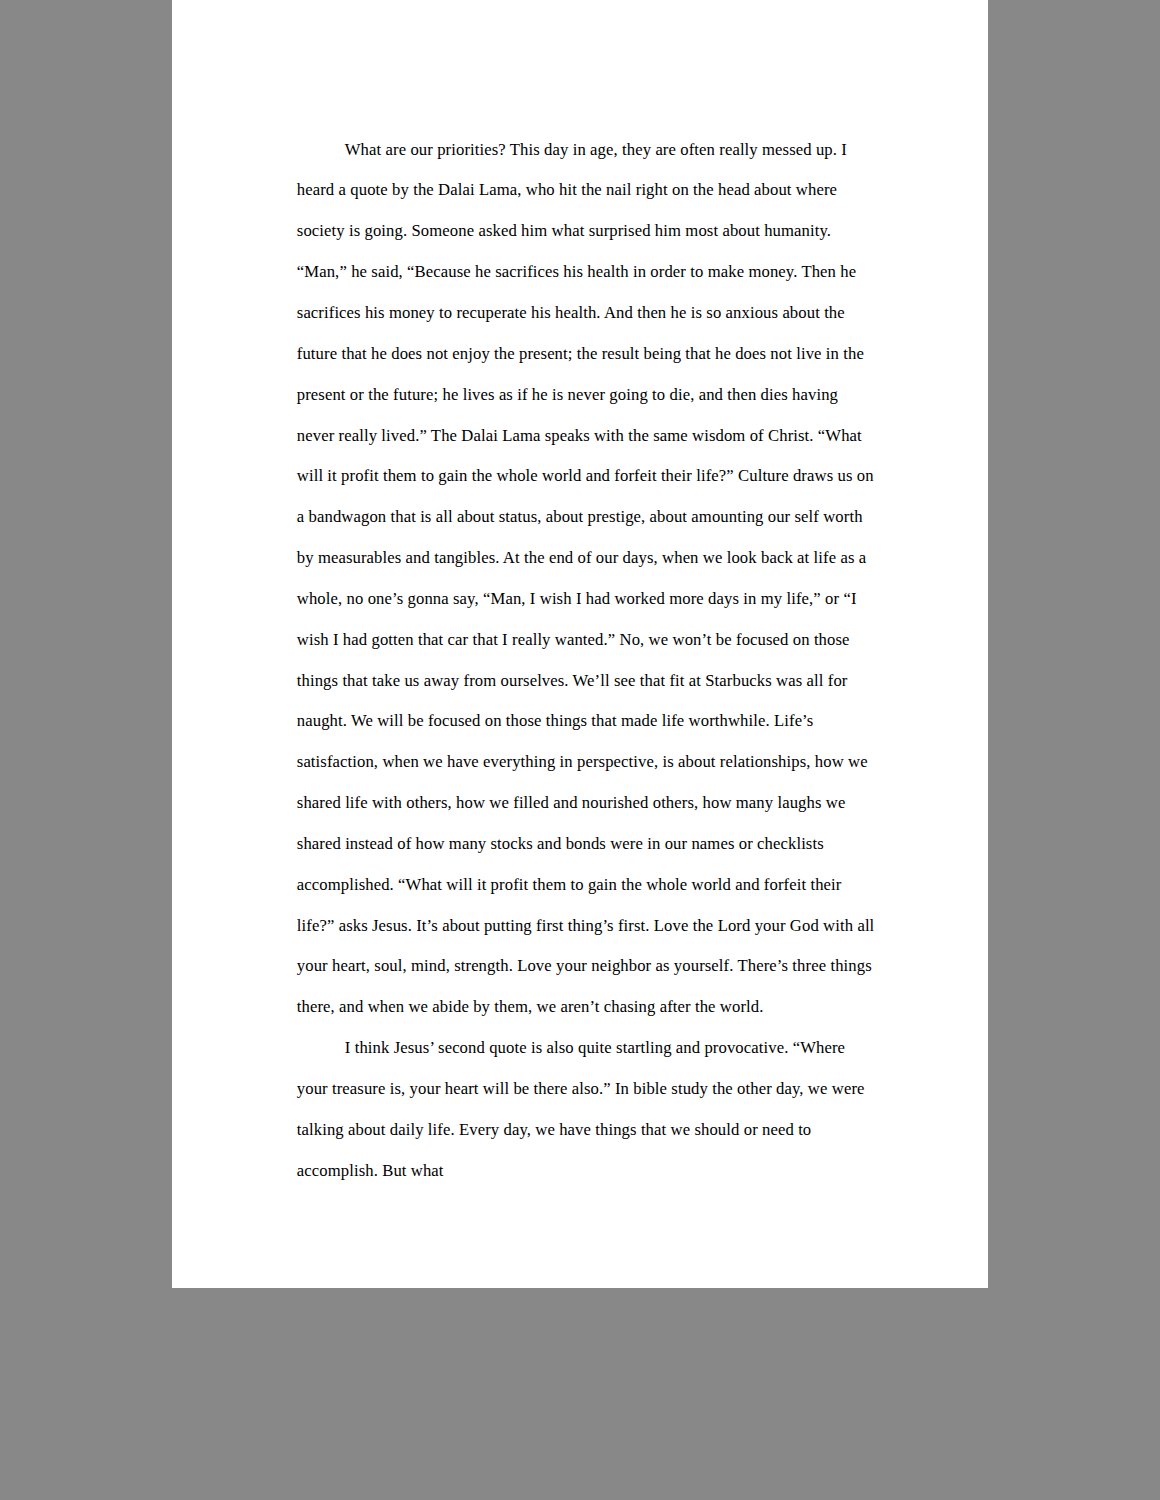What are our priorities? This day in age, they are often really messed up. I heard a quote by the Dalai Lama, who hit the nail right on the head about where society is going. Someone asked him what surprised him most about humanity. “Man,” he said, “Because he sacrifices his health in order to make money. Then he sacrifices his money to recuperate his health. And then he is so anxious about the future that he does not enjoy the present; the result being that he does not live in the present or the future; he lives as if he is never going to die, and then dies having never really lived.” The Dalai Lama speaks with the same wisdom of Christ. “What will it profit them to gain the whole world and forfeit their life?” Culture draws us on a bandwagon that is all about status, about prestige, about amounting our self worth by measurables and tangibles. At the end of our days, when we look back at life as a whole, no one’s gonna say, “Man, I wish I had worked more days in my life,” or “I wish I had gotten that car that I really wanted.” No, we won’t be focused on those things that take us away from ourselves. We’ll see that fit at Starbucks was all for naught. We will be focused on those things that made life worthwhile. Life’s satisfaction, when we have everything in perspective, is about relationships, how we shared life with others, how we filled and nourished others, how many laughs we shared instead of how many stocks and bonds were in our names or checklists accomplished. “What will it profit them to gain the whole world and forfeit their life?” asks Jesus. It’s about putting first thing’s first. Love the Lord your God with all your heart, soul, mind, strength. Love your neighbor as yourself. There’s three things there, and when we abide by them, we aren’t chasing after the world.
I think Jesus’ second quote is also quite startling and provocative. “Where your treasure is, your heart will be there also.” In bible study the other day, we were talking about daily life. Every day, we have things that we should or need to accomplish. But what